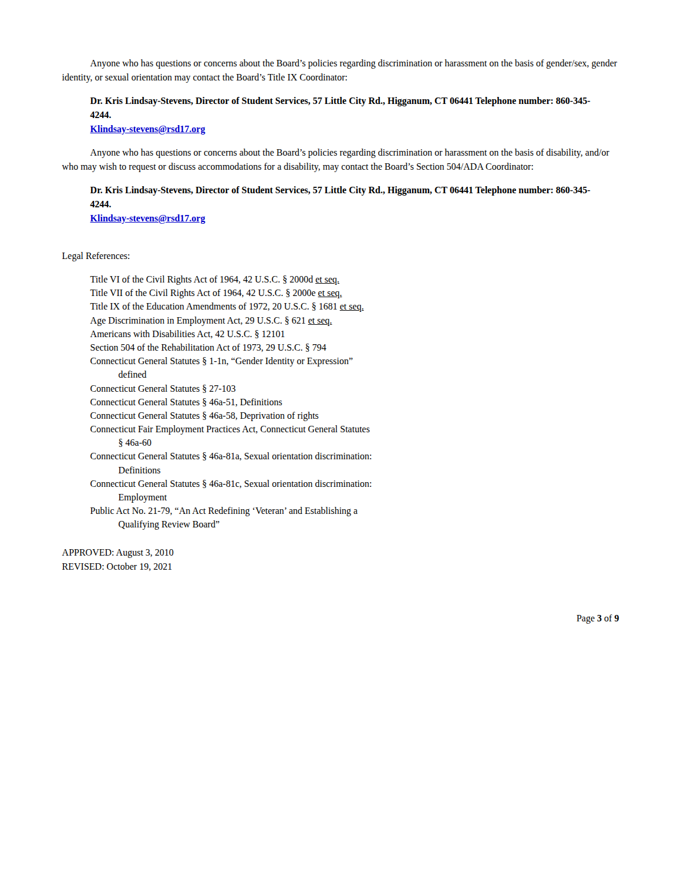Anyone who has questions or concerns about the Board’s policies regarding discrimination or harassment on the basis of gender/sex, gender identity, or sexual orientation may contact the Board’s Title IX Coordinator:
Dr. Kris Lindsay-Stevens, Director of Student Services, 57 Little City Rd., Higganum, CT 06441 Telephone number: 860-345-4244.
Klindsay-stevens@rsd17.org
Anyone who has questions or concerns about the Board’s policies regarding discrimination or harassment on the basis of disability, and/or who may wish to request or discuss accommodations for a disability, may contact the Board’s Section 504/ADA Coordinator:
Dr. Kris Lindsay-Stevens, Director of Student Services, 57 Little City Rd., Higganum, CT 06441 Telephone number: 860-345-4244.
Klindsay-stevens@rsd17.org
Legal References:
Title VI of the Civil Rights Act of 1964, 42 U.S.C. § 2000d et seq.
Title VII of the Civil Rights Act of 1964, 42 U.S.C. § 2000e et seq.
Title IX of the Education Amendments of 1972, 20 U.S.C. § 1681 et seq.
Age Discrimination in Employment Act, 29 U.S.C. § 621 et seq.
Americans with Disabilities Act, 42 U.S.C. § 12101
Section 504 of the Rehabilitation Act of 1973, 29 U.S.C. § 794
Connecticut General Statutes § 1-1n, “Gender Identity or Expression”
defined
Connecticut General Statutes § 27-103
Connecticut General Statutes § 46a-51, Definitions
Connecticut General Statutes § 46a-58, Deprivation of rights
Connecticut Fair Employment Practices Act, Connecticut General Statutes
§ 46a-60
Connecticut General Statutes § 46a-81a, Sexual orientation discrimination:
Definitions
Connecticut General Statutes § 46a-81c, Sexual orientation discrimination:
Employment
Public Act No. 21-79, “An Act Redefining ‘Veteran’ and Establishing a
Qualifying Review Board”
APPROVED: August 3, 2010
REVISED: October 19, 2021
Page 3 of 9